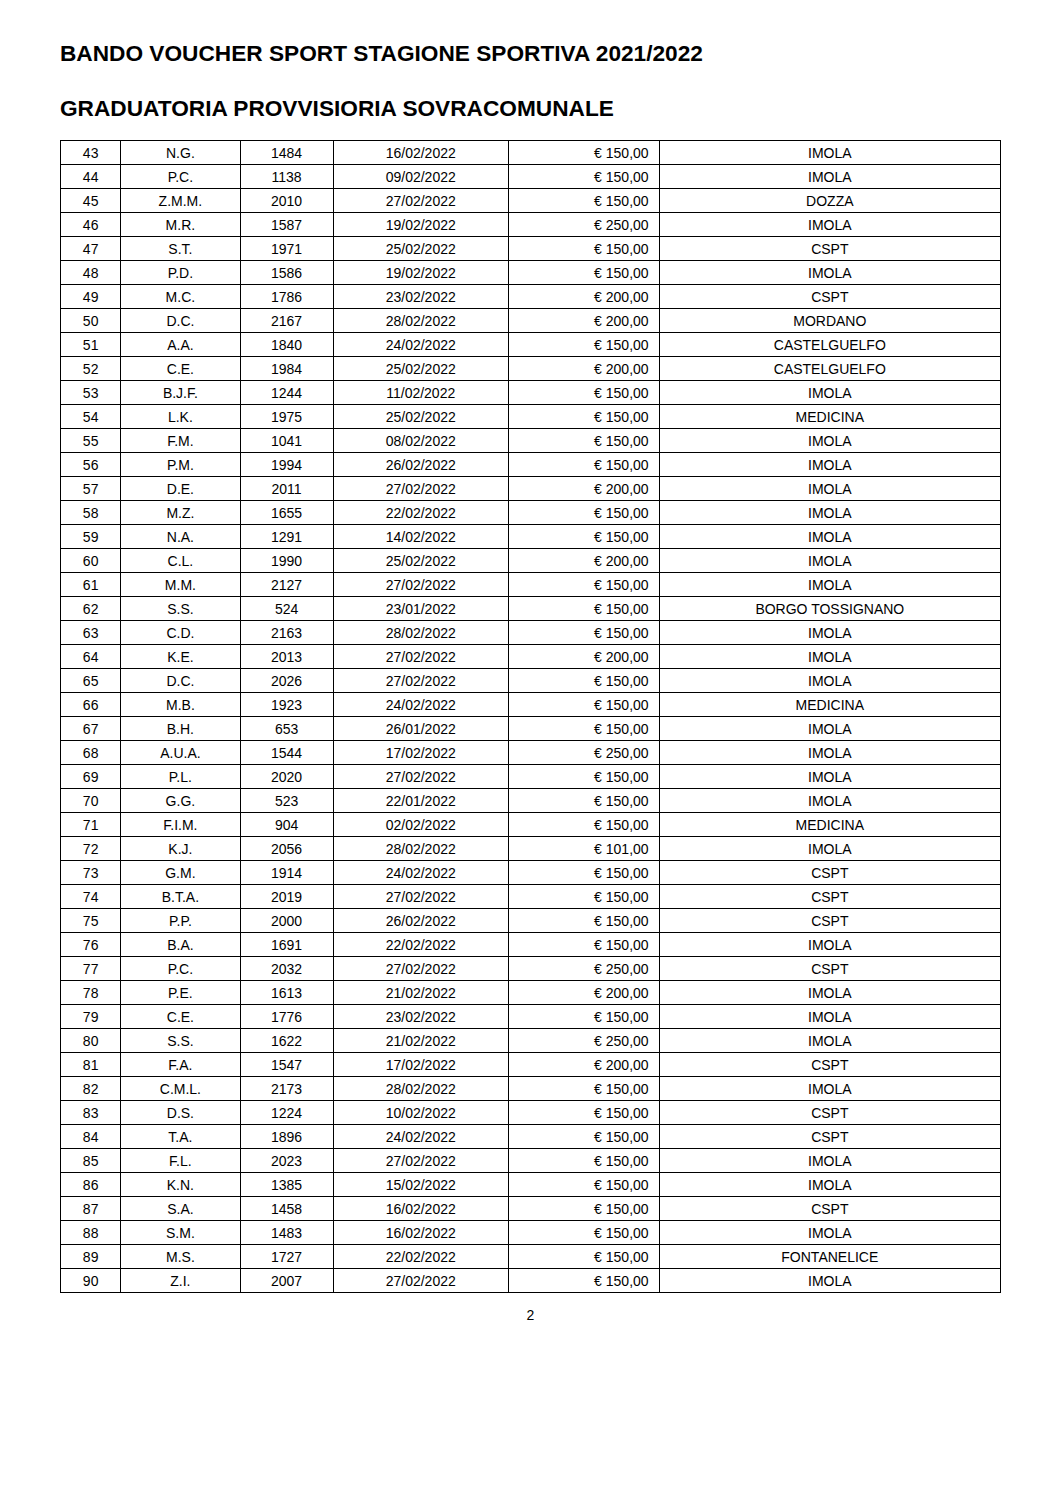BANDO VOUCHER SPORT STAGIONE SPORTIVA 2021/2022
GRADUATORIA PROVVISIORIA SOVRACOMUNALE
| 43 | N.G. | 1484 | 16/02/2022 | € 150,00 | IMOLA |
| 44 | P.C. | 1138 | 09/02/2022 | € 150,00 | IMOLA |
| 45 | Z.M.M. | 2010 | 27/02/2022 | € 150,00 | DOZZA |
| 46 | M.R. | 1587 | 19/02/2022 | € 250,00 | IMOLA |
| 47 | S.T. | 1971 | 25/02/2022 | € 150,00 | CSPT |
| 48 | P.D. | 1586 | 19/02/2022 | € 150,00 | IMOLA |
| 49 | M.C. | 1786 | 23/02/2022 | € 200,00 | CSPT |
| 50 | D.C. | 2167 | 28/02/2022 | € 200,00 | MORDANO |
| 51 | A.A. | 1840 | 24/02/2022 | € 150,00 | CASTELGUELFO |
| 52 | C.E. | 1984 | 25/02/2022 | € 200,00 | CASTELGUELFO |
| 53 | B.J.F. | 1244 | 11/02/2022 | € 150,00 | IMOLA |
| 54 | L.K. | 1975 | 25/02/2022 | € 150,00 | MEDICINA |
| 55 | F.M. | 1041 | 08/02/2022 | € 150,00 | IMOLA |
| 56 | P.M. | 1994 | 26/02/2022 | € 150,00 | IMOLA |
| 57 | D.E. | 2011 | 27/02/2022 | € 200,00 | IMOLA |
| 58 | M.Z. | 1655 | 22/02/2022 | € 150,00 | IMOLA |
| 59 | N.A. | 1291 | 14/02/2022 | € 150,00 | IMOLA |
| 60 | C.L. | 1990 | 25/02/2022 | € 200,00 | IMOLA |
| 61 | M.M. | 2127 | 27/02/2022 | € 150,00 | IMOLA |
| 62 | S.S. | 524 | 23/01/2022 | € 150,00 | BORGO TOSSIGNANO |
| 63 | C.D. | 2163 | 28/02/2022 | € 150,00 | IMOLA |
| 64 | K.E. | 2013 | 27/02/2022 | € 200,00 | IMOLA |
| 65 | D.C. | 2026 | 27/02/2022 | € 150,00 | IMOLA |
| 66 | M.B. | 1923 | 24/02/2022 | € 150,00 | MEDICINA |
| 67 | B.H. | 653 | 26/01/2022 | € 150,00 | IMOLA |
| 68 | A.U.A. | 1544 | 17/02/2022 | € 250,00 | IMOLA |
| 69 | P.L. | 2020 | 27/02/2022 | € 150,00 | IMOLA |
| 70 | G.G. | 523 | 22/01/2022 | € 150,00 | IMOLA |
| 71 | F.I.M. | 904 | 02/02/2022 | € 150,00 | MEDICINA |
| 72 | K.J. | 2056 | 28/02/2022 | € 101,00 | IMOLA |
| 73 | G.M. | 1914 | 24/02/2022 | € 150,00 | CSPT |
| 74 | B.T.A. | 2019 | 27/02/2022 | € 150,00 | CSPT |
| 75 | P.P. | 2000 | 26/02/2022 | € 150,00 | CSPT |
| 76 | B.A. | 1691 | 22/02/2022 | € 150,00 | IMOLA |
| 77 | P.C. | 2032 | 27/02/2022 | € 250,00 | CSPT |
| 78 | P.E. | 1613 | 21/02/2022 | € 200,00 | IMOLA |
| 79 | C.E. | 1776 | 23/02/2022 | € 150,00 | IMOLA |
| 80 | S.S. | 1622 | 21/02/2022 | € 250,00 | IMOLA |
| 81 | F.A. | 1547 | 17/02/2022 | € 200,00 | CSPT |
| 82 | C.M.L. | 2173 | 28/02/2022 | € 150,00 | IMOLA |
| 83 | D.S. | 1224 | 10/02/2022 | € 150,00 | CSPT |
| 84 | T.A. | 1896 | 24/02/2022 | € 150,00 | CSPT |
| 85 | F.L. | 2023 | 27/02/2022 | € 150,00 | IMOLA |
| 86 | K.N. | 1385 | 15/02/2022 | € 150,00 | IMOLA |
| 87 | S.A. | 1458 | 16/02/2022 | € 150,00 | CSPT |
| 88 | S.M. | 1483 | 16/02/2022 | € 150,00 | IMOLA |
| 89 | M.S. | 1727 | 22/02/2022 | € 150,00 | FONTANELICE |
| 90 | Z.I. | 2007 | 27/02/2022 | € 150,00 | IMOLA |
2